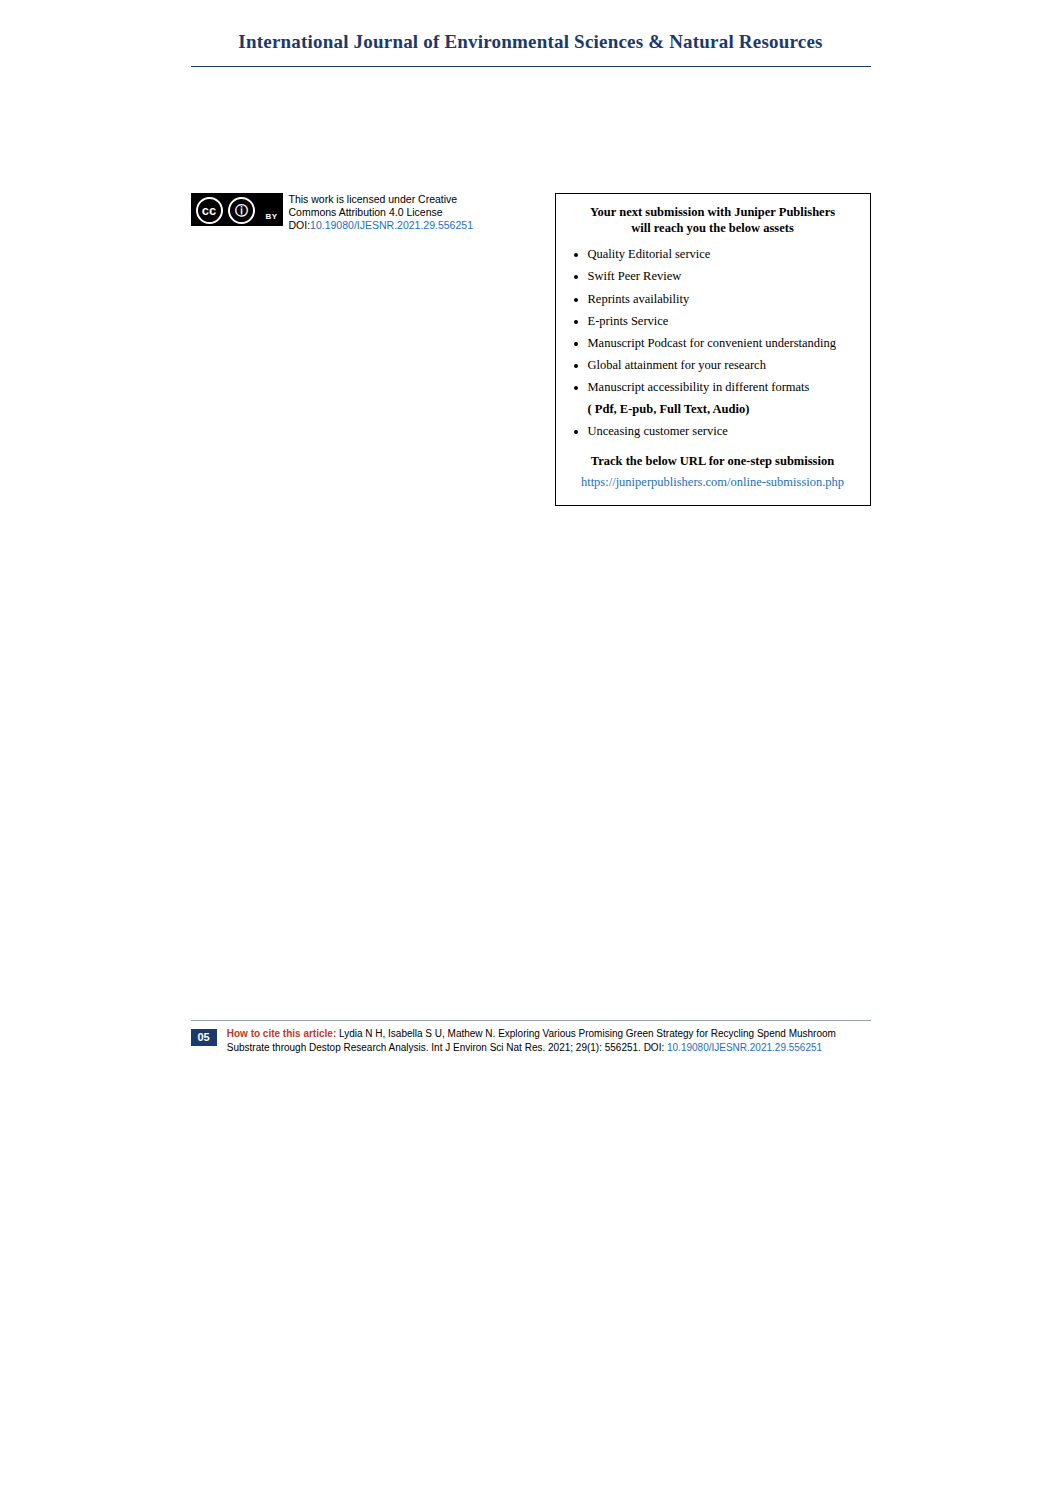International Journal of Environmental Sciences & Natural Resources
cc ⓘ BY
This work is licensed under Creative
Commons Attribution 4.0 License
DOI:10.19080/IJESNR.2021.29.556251
Your next submission with Juniper Publishers
will reach you the below assets
Quality Editorial service
Swift Peer Review
Reprints availability
E-prints Service
Manuscript Podcast for convenient understanding
Global attainment for your research
Manuscript accessibility in different formats
( Pdf, E-pub, Full Text, Audio)
Unceasing customer service
Track the below URL for one-step submission https://juniperpublishers.com/online-submission.php
05
How to cite this article: Lydia N H, Isabella S U, Mathew N. Exploring Various Promising Green Strategy for Recycling Spend Mushroom Substrate through Destop Research Analysis. Int J Environ Sci Nat Res. 2021; 29(1): 556251. DOI: 10.19080/IJESNR.2021.29.556251